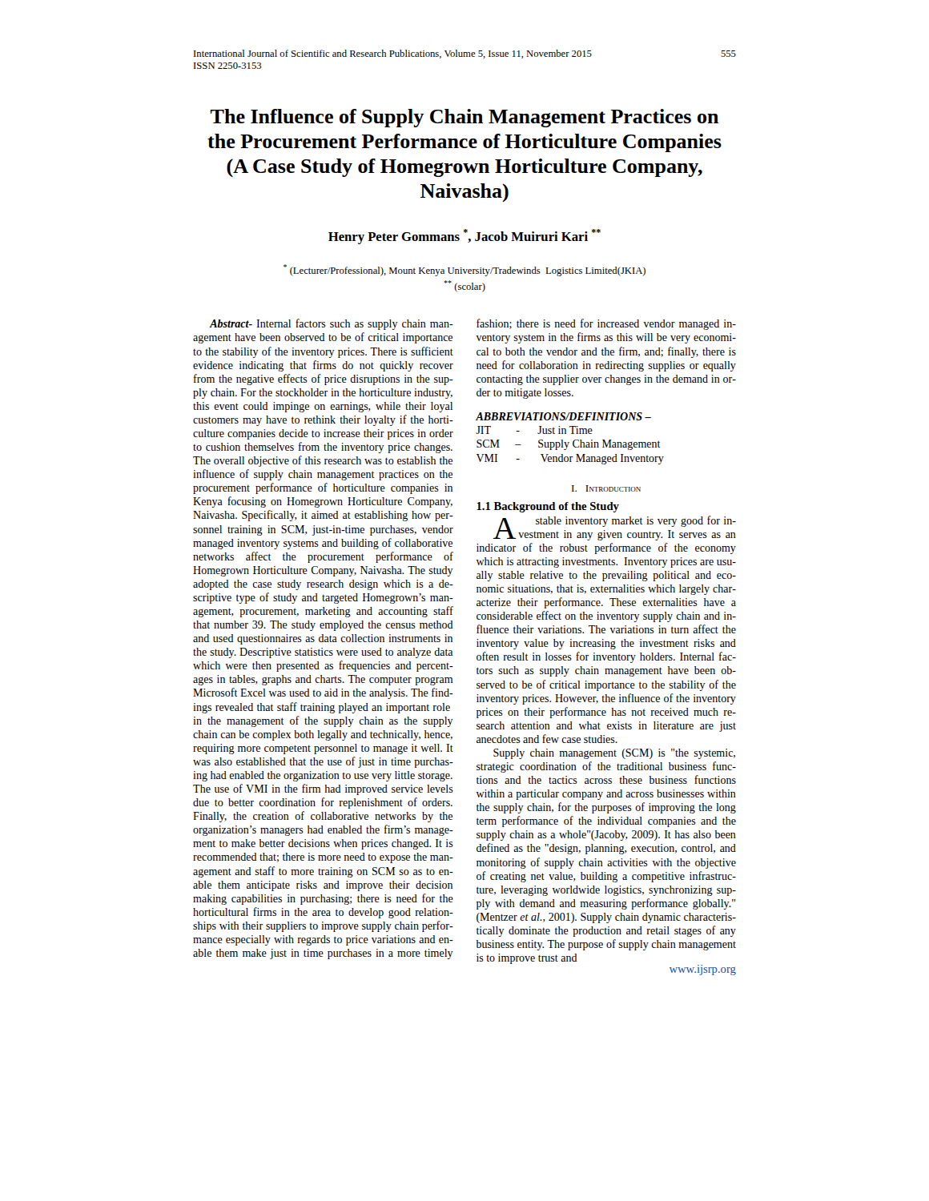International Journal of Scientific and Research Publications, Volume 5, Issue 11, November 2015
ISSN 2250-3153 555
The Influence of Supply Chain Management Practices on the Procurement Performance of Horticulture Companies (A Case Study of Homegrown Horticulture Company, Naivasha)
Henry Peter Gommans *, Jacob Muiruri Kari **
* (Lecturer/Professional), Mount Kenya University/Tradewinds Logistics Limited(JKIA)
** (scolar)
Abstract- Internal factors such as supply chain management have been observed to be of critical importance to the stability of the inventory prices. There is sufficient evidence indicating that firms do not quickly recover from the negative effects of price disruptions in the supply chain. For the stockholder in the horticulture industry, this event could impinge on earnings, while their loyal customers may have to rethink their loyalty if the horticulture companies decide to increase their prices in order to cushion themselves from the inventory price changes. The overall objective of this research was to establish the influence of supply chain management practices on the procurement performance of horticulture companies in Kenya focusing on Homegrown Horticulture Company, Naivasha. Specifically, it aimed at establishing how personnel training in SCM, just-in-time purchases, vendor managed inventory systems and building of collaborative networks affect the procurement performance of Homegrown Horticulture Company, Naivasha. The study adopted the case study research design which is a descriptive type of study and targeted Homegrown’s management, procurement, marketing and accounting staff that number 39. The study employed the census method and used questionnaires as data collection instruments in the study. Descriptive statistics were used to analyze data which were then presented as frequencies and percentages in tables, graphs and charts. The computer program Microsoft Excel was used to aid in the analysis. The findings revealed that staff training played an important role in the management of the supply chain as the supply chain can be complex both legally and technically, hence, requiring more competent personnel to manage it well. It was also established that the use of just in time purchasing had enabled the organization to use very little storage. The use of VMI in the firm had improved service levels due to better coordination for replenishment of orders. Finally, the creation of collaborative networks by the organization’s managers had enabled the firm’s management to make better decisions when prices changed. It is recommended that; there is more need to expose the management and staff to more training on SCM so as to enable them anticipate risks and improve their decision making capabilities in purchasing; there is need for the horticultural firms in the area to develop good relationships with their suppliers to improve supply chain performance especially with regards to price variations and enable them make just in time purchases in a more timely fashion; there is need for increased vendor managed inventory system in the firms as this will be very economical to both the vendor and the firm, and; finally, there is need for collaboration in redirecting supplies or equally contacting the supplier over changes in the demand in order to mitigate losses.
ABBREVIATIONS/DEFINITIONS –
| JIT | - | Just in Time |
| SCM | – | Supply Chain Management |
| VMI | - | Vendor Managed Inventory |
I. Introduction
1.1 Background of the Study
Astable inventory market is very good for investment in any given country. It serves as an indicator of the robust performance of the economy which is attracting investments. Inventory prices are usually stable relative to the prevailing political and economic situations, that is, externalities which largely characterize their performance. These externalities have a considerable effect on the inventory supply chain and influence their variations. The variations in turn affect the inventory value by increasing the investment risks and often result in losses for inventory holders. Internal factors such as supply chain management have been observed to be of critical importance to the stability of the inventory prices. However, the influence of the inventory prices on their performance has not received much research attention and what exists in literature are just anecdotes and few case studies.
Supply chain management (SCM) is "the systemic, strategic coordination of the traditional business functions and the tactics across these business functions within a particular company and across businesses within the supply chain, for the purposes of improving the long term performance of the individual companies and the supply chain as a whole"(Jacoby, 2009). It has also been defined as the "design, planning, execution, control, and monitoring of supply chain activities with the objective of creating net value, building a competitive infrastructure, leveraging worldwide logistics, synchronizing supply with demand and measuring performance globally." (Mentzer et al., 2001). Supply chain dynamic characteristically dominate the production and retail stages of any business entity. The purpose of supply chain management is to improve trust and
www.ijsrp.org